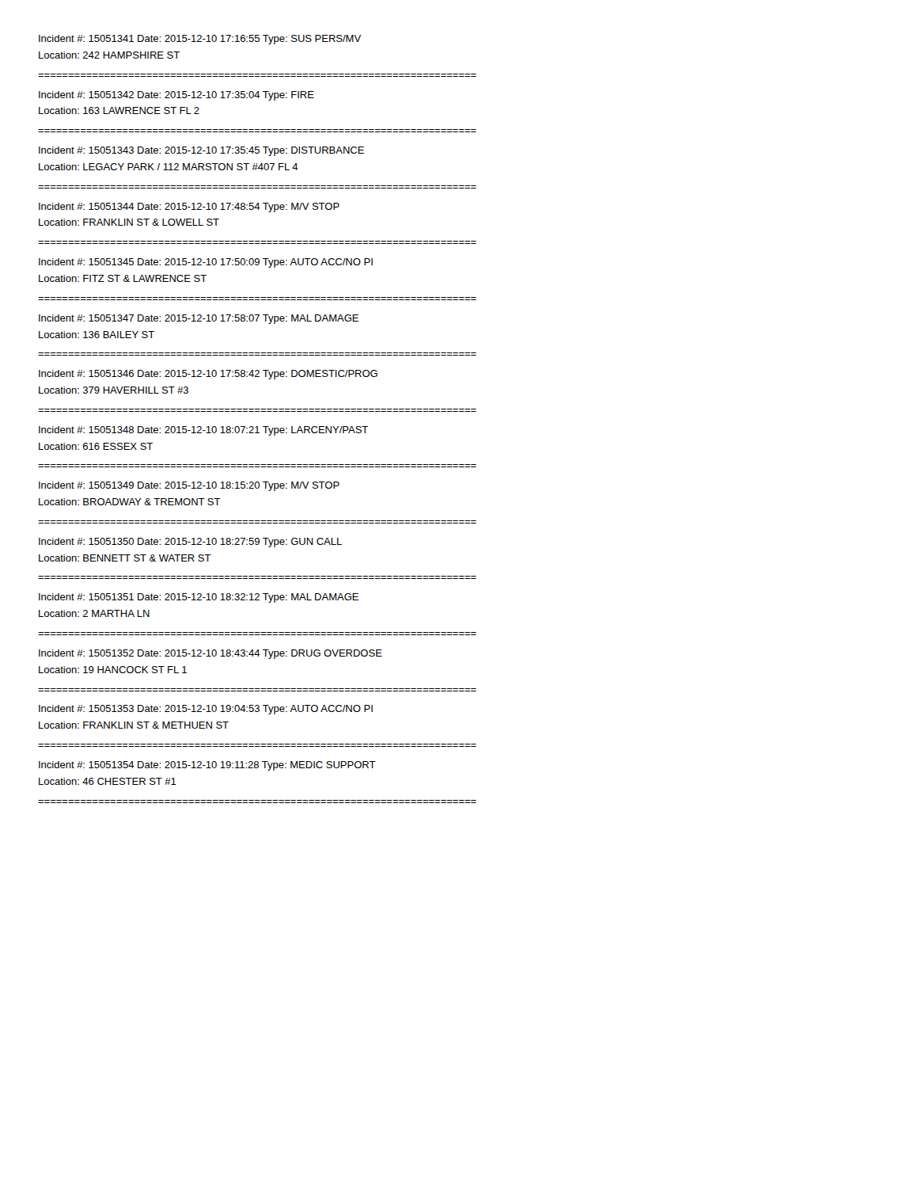Incident #: 15051341 Date: 2015-12-10 17:16:55 Type: SUS PERS/MV
Location: 242 HAMPSHIRE ST
=========================================================================
Incident #: 15051342 Date: 2015-12-10 17:35:04 Type: FIRE
Location: 163 LAWRENCE ST FL 2
=========================================================================
Incident #: 15051343 Date: 2015-12-10 17:35:45 Type: DISTURBANCE
Location: LEGACY PARK / 112 MARSTON ST #407 FL 4
=========================================================================
Incident #: 15051344 Date: 2015-12-10 17:48:54 Type: M/V STOP
Location: FRANKLIN ST & LOWELL ST
=========================================================================
Incident #: 15051345 Date: 2015-12-10 17:50:09 Type: AUTO ACC/NO PI
Location: FITZ ST & LAWRENCE ST
=========================================================================
Incident #: 15051347 Date: 2015-12-10 17:58:07 Type: MAL DAMAGE
Location: 136 BAILEY ST
=========================================================================
Incident #: 15051346 Date: 2015-12-10 17:58:42 Type: DOMESTIC/PROG
Location: 379 HAVERHILL ST #3
=========================================================================
Incident #: 15051348 Date: 2015-12-10 18:07:21 Type: LARCENY/PAST
Location: 616 ESSEX ST
=========================================================================
Incident #: 15051349 Date: 2015-12-10 18:15:20 Type: M/V STOP
Location: BROADWAY & TREMONT ST
=========================================================================
Incident #: 15051350 Date: 2015-12-10 18:27:59 Type: GUN CALL
Location: BENNETT ST & WATER ST
=========================================================================
Incident #: 15051351 Date: 2015-12-10 18:32:12 Type: MAL DAMAGE
Location: 2 MARTHA LN
=========================================================================
Incident #: 15051352 Date: 2015-12-10 18:43:44 Type: DRUG OVERDOSE
Location: 19 HANCOCK ST FL 1
=========================================================================
Incident #: 15051353 Date: 2015-12-10 19:04:53 Type: AUTO ACC/NO PI
Location: FRANKLIN ST & METHUEN ST
=========================================================================
Incident #: 15051354 Date: 2015-12-10 19:11:28 Type: MEDIC SUPPORT
Location: 46 CHESTER ST #1
=========================================================================